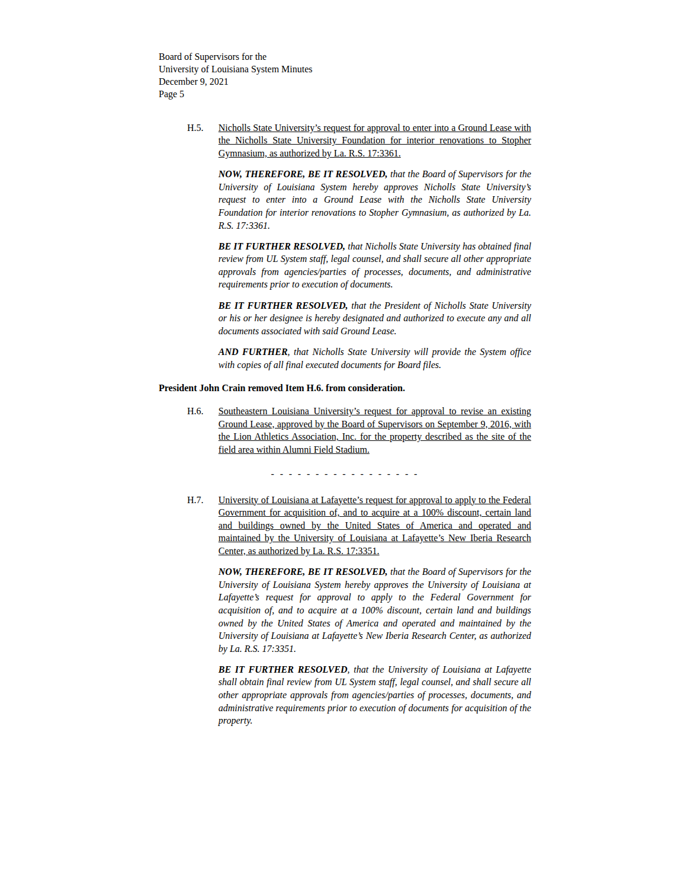Board of Supervisors for the
University of Louisiana System Minutes
December 9, 2021
Page 5
H.5.
Nicholls State University’s request for approval to enter into a Ground Lease with the Nicholls State University Foundation for interior renovations to Stopher Gymnasium, as authorized by La. R.S. 17:3361.
NOW, THEREFORE, BE IT RESOLVED, that the Board of Supervisors for the University of Louisiana System hereby approves Nicholls State University’s request to enter into a Ground Lease with the Nicholls State University Foundation for interior renovations to Stopher Gymnasium, as authorized by La. R.S. 17:3361.
BE IT FURTHER RESOLVED, that Nicholls State University has obtained final review from UL System staff, legal counsel, and shall secure all other appropriate approvals from agencies/parties of processes, documents, and administrative requirements prior to execution of documents.
BE IT FURTHER RESOLVED, that the President of Nicholls State University or his or her designee is hereby designated and authorized to execute any and all documents associated with said Ground Lease.
AND FURTHER, that Nicholls State University will provide the System office with copies of all final executed documents for Board files.
President John Crain removed Item H.6. from consideration.
H.6.
Southeastern Louisiana University’s request for approval to revise an existing Ground Lease, approved by the Board of Supervisors on September 9, 2016, with the Lion Athletics Association, Inc. for the property described as the site of the field area within Alumni Field Stadium.
- - - - - - - - - - - - - - - - -
H.7.
University of Louisiana at Lafayette’s request for approval to apply to the Federal Government for acquisition of, and to acquire at a 100% discount, certain land and buildings owned by the United States of America and operated and maintained by the University of Louisiana at Lafayette’s New Iberia Research Center, as authorized by La. R.S. 17:3351.
NOW, THEREFORE, BE IT RESOLVED, that the Board of Supervisors for the University of Louisiana System hereby approves the University of Louisiana at Lafayette’s request for approval to apply to the Federal Government for acquisition of, and to acquire at a 100% discount, certain land and buildings owned by the United States of America and operated and maintained by the University of Louisiana at Lafayette’s New Iberia Research Center, as authorized by La. R.S. 17:3351.
BE IT FURTHER RESOLVED, that the University of Louisiana at Lafayette shall obtain final review from UL System staff, legal counsel, and shall secure all other appropriate approvals from agencies/parties of processes, documents, and administrative requirements prior to execution of documents for acquisition of the property.